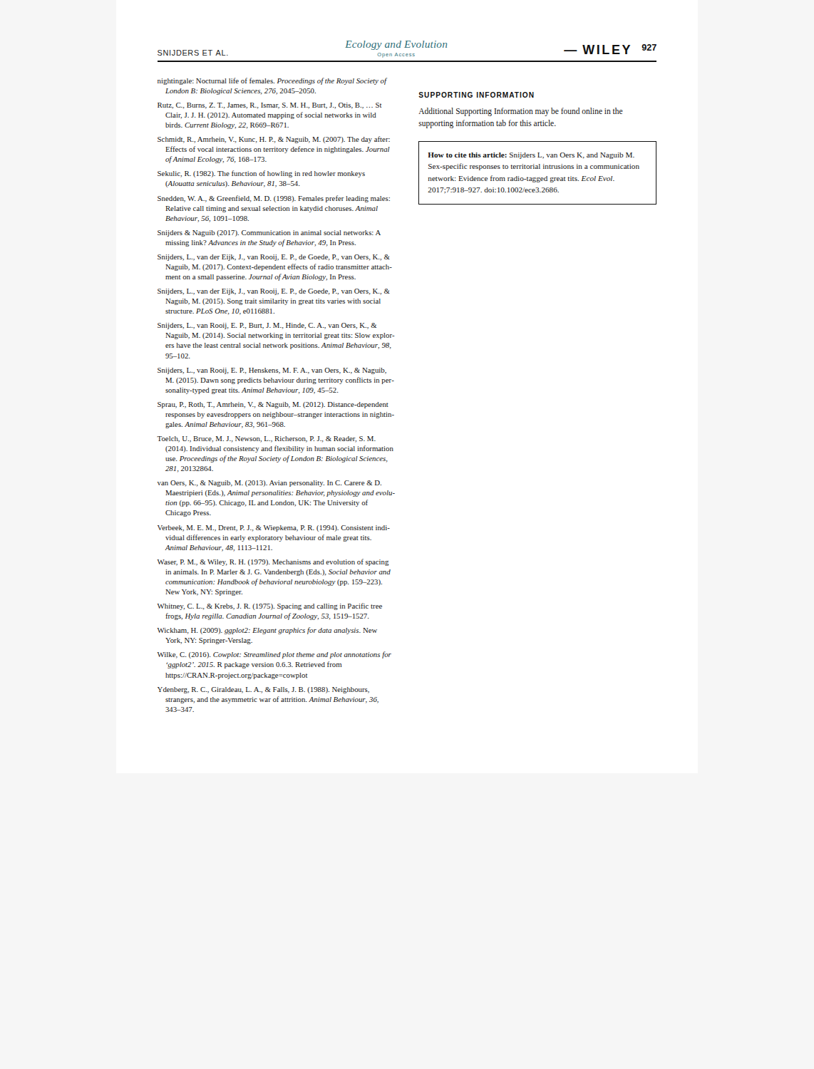Snijders et al.
Ecology and Evolution Open Access
—WILEY 927
nightingale: Nocturnal life of females. Proceedings of the Royal Society of London B: Biological Sciences, 276, 2045–2050.
Rutz, C., Burns, Z. T., James, R., Ismar, S. M. H., Burt, J., Otis, B., … St Clair, J. J. H. (2012). Automated mapping of social networks in wild birds. Current Biology, 22, R669–R671.
Schmidt, R., Amrhein, V., Kunc, H. P., & Naguib, M. (2007). The day after: Effects of vocal interactions on territory defence in nightingales. Journal of Animal Ecology, 76, 168–173.
Sekulic, R. (1982). The function of howling in red howler monkeys (Alouatta seniculus). Behaviour, 81, 38–54.
Snedden, W. A., & Greenfield, M. D. (1998). Females prefer leading males: Relative call timing and sexual selection in katydid choruses. Animal Behaviour, 56, 1091–1098.
Snijders & Naguib (2017). Communication in animal social networks: A missing link? Advances in the Study of Behavior, 49, In Press.
Snijders, L., van der Eijk, J., van Rooij, E. P., de Goede, P., van Oers, K., & Naguib, M. (2017). Context-dependent effects of radio transmitter attachment on a small passerine. Journal of Avian Biology, In Press.
Snijders, L., van der Eijk, J., van Rooij, E. P., de Goede, P., van Oers, K., & Naguib, M. (2015). Song trait similarity in great tits varies with social structure. PLoS One, 10, e0116881.
Snijders, L., van Rooij, E. P., Burt, J. M., Hinde, C. A., van Oers, K., & Naguib, M. (2014). Social networking in territorial great tits: Slow explorers have the least central social network positions. Animal Behaviour, 98, 95–102.
Snijders, L., van Rooij, E. P., Henskens, M. F. A., van Oers, K., & Naguib, M. (2015). Dawn song predicts behaviour during territory conflicts in personality-typed great tits. Animal Behaviour, 109, 45–52.
Sprau, P., Roth, T., Amrhein, V., & Naguib, M. (2012). Distance-dependent responses by eavesdroppers on neighbour–stranger interactions in nightingales. Animal Behaviour, 83, 961–968.
Toelch, U., Bruce, M. J., Newson, L., Richerson, P. J., & Reader, S. M. (2014). Individual consistency and flexibility in human social information use. Proceedings of the Royal Society of London B: Biological Sciences, 281, 20132864.
van Oers, K., & Naguib, M. (2013). Avian personality. In C. Carere & D. Maestripieri (Eds.), Animal personalities: Behavior, physiology and evolution (pp. 66–95). Chicago, IL and London, UK: The University of Chicago Press.
Verbeek, M. E. M., Drent, P. J., & Wiepkema, P. R. (1994). Consistent individual differences in early exploratory behaviour of male great tits. Animal Behaviour, 48, 1113–1121.
Waser, P. M., & Wiley, R. H. (1979). Mechanisms and evolution of spacing in animals. In P. Marler & J. G. Vandenbergh (Eds.), Social behavior and communication: Handbook of behavioral neurobiology (pp. 159–223). New York, NY: Springer.
Whitney, C. L., & Krebs, J. R. (1975). Spacing and calling in Pacific tree frogs, Hyla regilla. Canadian Journal of Zoology, 53, 1519–1527.
Wickham, H. (2009). ggplot2: Elegant graphics for data analysis. New York, NY: Springer-Verslag.
Wilke, C. (2016). Cowplot: Streamlined plot theme and plot annotations for ‘ggplot2’. 2015. R package version 0.6.3. Retrieved from https://CRAN.R-project.org/package=cowplot
Ydenberg, R. C., Giraldeau, L. A., & Falls, J. B. (1988). Neighbours, strangers, and the asymmetric war of attrition. Animal Behaviour, 36, 343–347.
Supporting Information
Additional Supporting Information may be found online in the supporting information tab for this article.
How to cite this article: Snijders L, van Oers K, and Naguib M. Sex-specific responses to territorial intrusions in a communication network: Evidence from radio-tagged great tits. Ecol Evol. 2017;7:918–927. doi:10.1002/ece3.2686.